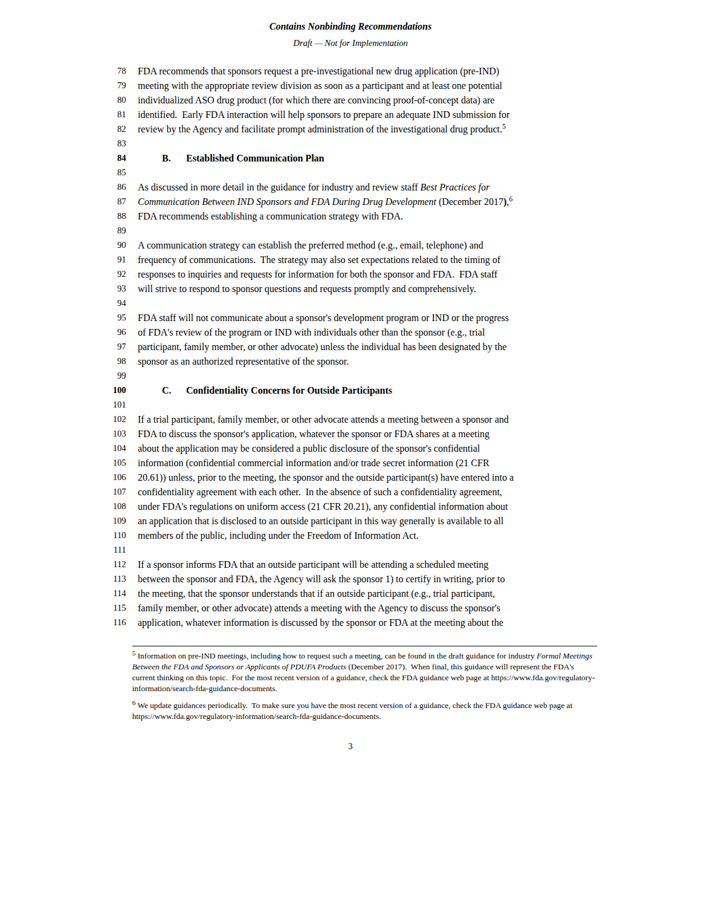Contains Nonbinding Recommendations
Draft — Not for Implementation
FDA recommends that sponsors request a pre-investigational new drug application (pre-IND)
meeting with the appropriate review division as soon as a participant and at least one potential
individualized ASO drug product (for which there are convincing proof-of-concept data) are
identified. Early FDA interaction will help sponsors to prepare an adequate IND submission for
review by the Agency and facilitate prompt administration of the investigational drug product.5
B. Established Communication Plan
As discussed in more detail in the guidance for industry and review staff Best Practices for
Communication Between IND Sponsors and FDA During Drug Development (December 2017),6
FDA recommends establishing a communication strategy with FDA.
A communication strategy can establish the preferred method (e.g., email, telephone) and
frequency of communications. The strategy may also set expectations related to the timing of
responses to inquiries and requests for information for both the sponsor and FDA. FDA staff
will strive to respond to sponsor questions and requests promptly and comprehensively.
FDA staff will not communicate about a sponsor's development program or IND or the progress
of FDA's review of the program or IND with individuals other than the sponsor (e.g., trial
participant, family member, or other advocate) unless the individual has been designated by the
sponsor as an authorized representative of the sponsor.
C. Confidentiality Concerns for Outside Participants
If a trial participant, family member, or other advocate attends a meeting between a sponsor and
FDA to discuss the sponsor's application, whatever the sponsor or FDA shares at a meeting
about the application may be considered a public disclosure of the sponsor's confidential
information (confidential commercial information and/or trade secret information (21 CFR
20.61)) unless, prior to the meeting, the sponsor and the outside participant(s) have entered into a
confidentiality agreement with each other. In the absence of such a confidentiality agreement,
under FDA's regulations on uniform access (21 CFR 20.21), any confidential information about
an application that is disclosed to an outside participant in this way generally is available to all
members of the public, including under the Freedom of Information Act.
If a sponsor informs FDA that an outside participant will be attending a scheduled meeting
between the sponsor and FDA, the Agency will ask the sponsor 1) to certify in writing, prior to
the meeting, that the sponsor understands that if an outside participant (e.g., trial participant,
family member, or other advocate) attends a meeting with the Agency to discuss the sponsor's
application, whatever information is discussed by the sponsor or FDA at the meeting about the
5 Information on pre-IND meetings, including how to request such a meeting, can be found in the draft guidance for industry Formal Meetings Between the FDA and Sponsors or Applicants of PDUFA Products (December 2017). When final, this guidance will represent the FDA's current thinking on this topic. For the most recent version of a guidance, check the FDA guidance web page at https://www.fda.gov/regulatory-information/search-fda-guidance-documents.
6 We update guidances periodically. To make sure you have the most recent version of a guidance, check the FDA guidance web page at https://www.fda.gov/regulatory-information/search-fda-guidance-documents.
3